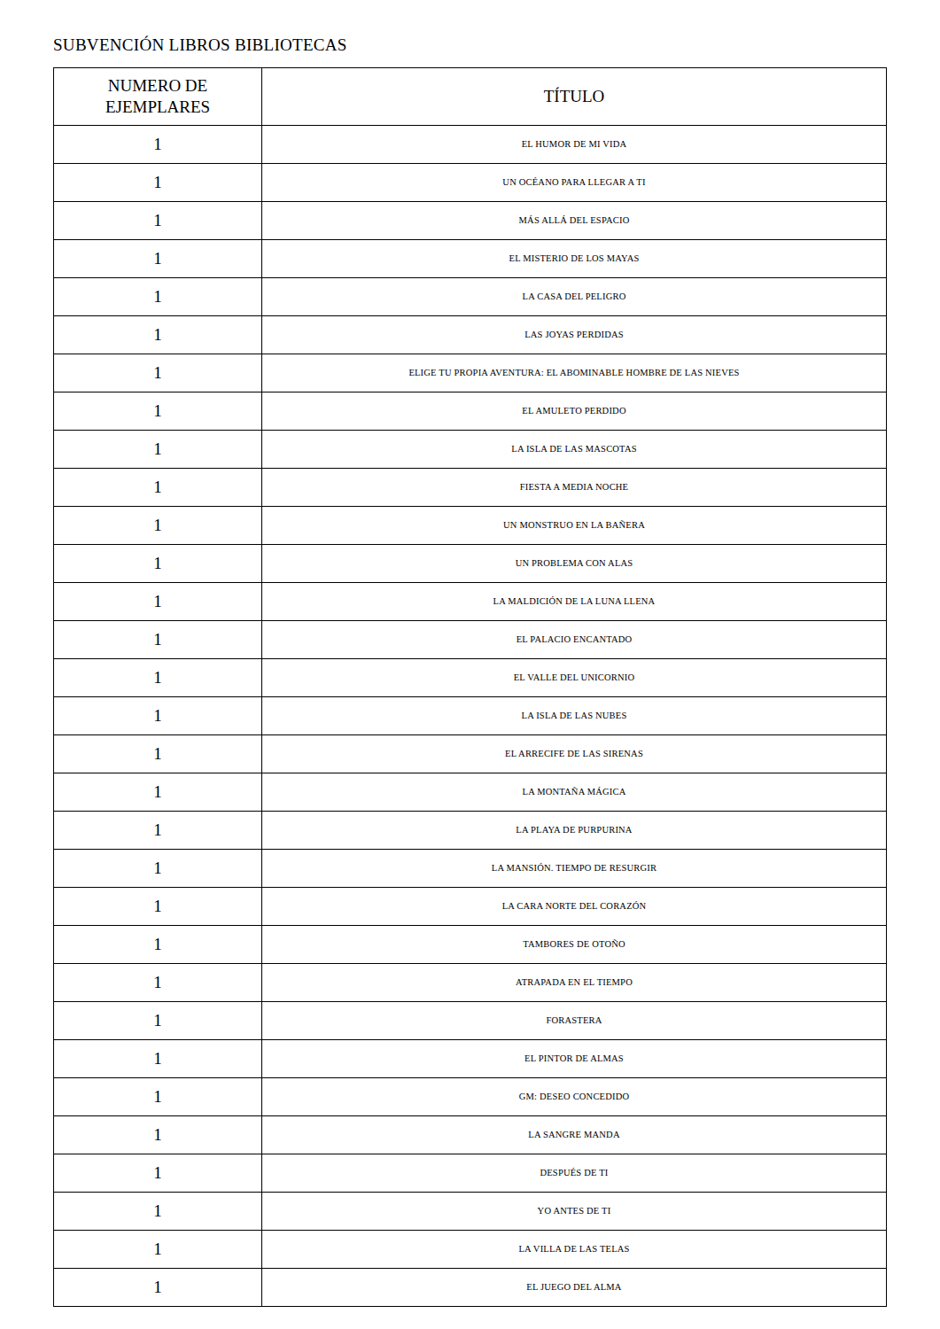SUBVENCIÓN LIBROS BIBLIOTECAS
| NUMERO DE EJEMPLARES | TÍTULO |
| --- | --- |
| 1 | EL HUMOR DE MI VIDA |
| 1 | UN OCÉANO PARA LLEGAR A TI |
| 1 | MÁS ALLÁ DEL ESPACIO |
| 1 | EL MISTERIO DE LOS MAYAS |
| 1 | LA CASA DEL PELIGRO |
| 1 | LAS JOYAS PERDIDAS |
| 1 | ELIGE TU PROPIA AVENTURA: EL ABOMINABLE HOMBRE DE LAS NIEVES |
| 1 | EL AMULETO PERDIDO |
| 1 | LA ISLA DE LAS MASCOTAS |
| 1 | FIESTA A MEDIA NOCHE |
| 1 | UN MONSTRUO EN LA BAÑERA |
| 1 | UN PROBLEMA CON ALAS |
| 1 | LA MALDICIÓN DE LA LUNA LLENA |
| 1 | EL PALACIO ENCANTADO |
| 1 | EL VALLE DEL UNICORNIO |
| 1 | LA ISLA DE LAS NUBES |
| 1 | EL ARRECIFE DE LAS SIRENAS |
| 1 | LA MONTAÑA MÁGICA |
| 1 | LA PLAYA DE PURPURINA |
| 1 | LA MANSIÓN. TIEMPO DE RESURGIR |
| 1 | LA CARA NORTE DEL CORAZÓN |
| 1 | TAMBORES DE OTOÑO |
| 1 | ATRAPADA EN EL TIEMPO |
| 1 | FORASTERA |
| 1 | EL PINTOR DE ALMAS |
| 1 | GM: DESEO CONCEDIDO |
| 1 | LA SANGRE MANDA |
| 1 | DESPUÉS DE TI |
| 1 | YO ANTES DE TI |
| 1 | LA VILLA DE LAS TELAS |
| 1 | EL JUEGO DEL ALMA |